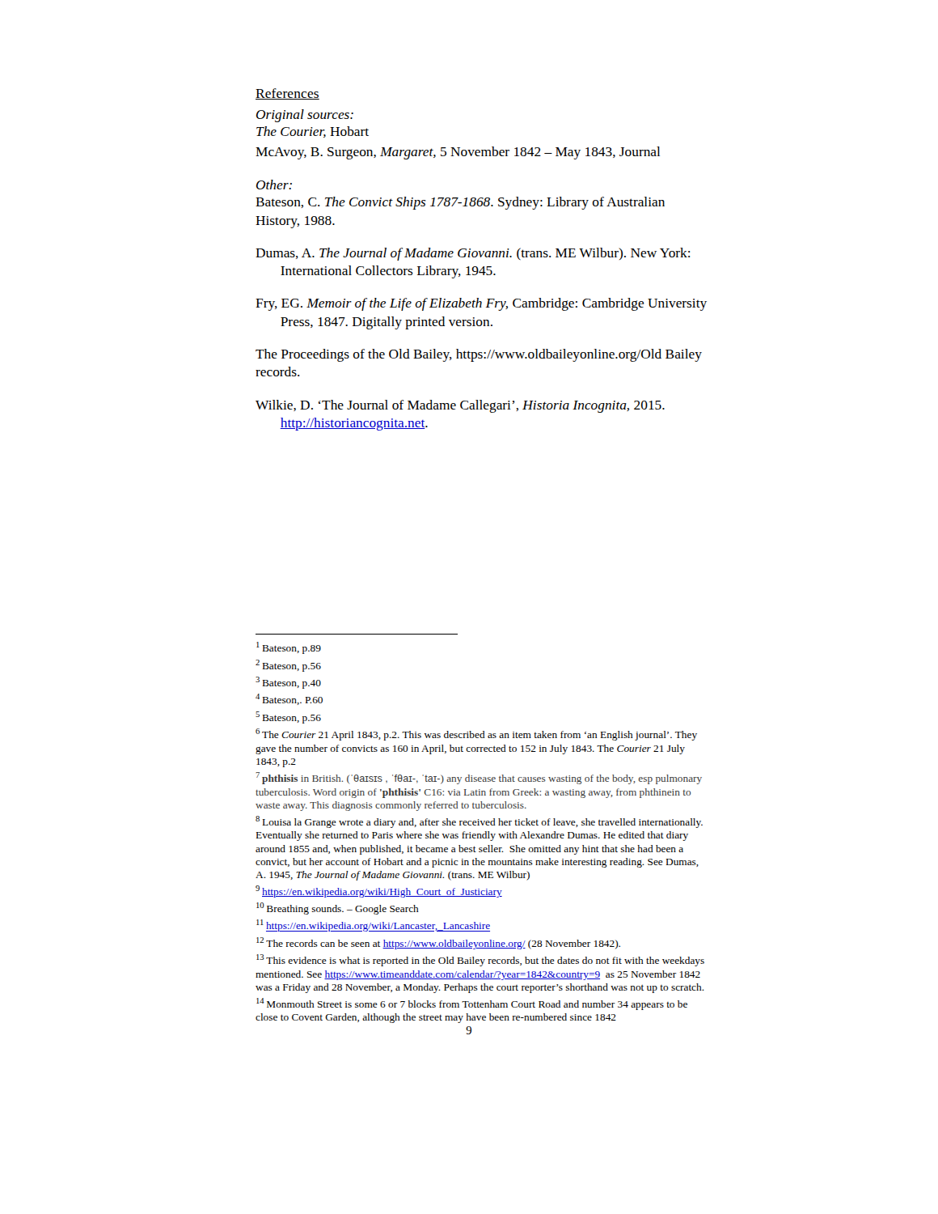References
Original sources:
The Courier, Hobart
McAvoy, B. Surgeon, Margaret, 5 November 1842 – May 1843, Journal
Other:
Bateson, C. The Convict Ships 1787-1868. Sydney: Library of Australian History, 1988.
Dumas, A. The Journal of Madame Giovanni. (trans. ME Wilbur). New York: International Collectors Library, 1945.
Fry, EG. Memoir of the Life of Elizabeth Fry, Cambridge: Cambridge University Press, 1847. Digitally printed version.
The Proceedings of the Old Bailey, https://www.oldbaileyonline.org/Old Bailey records.
Wilkie, D. ‘The Journal of Madame Callegari’, Historia Incognita, 2015. http://historiancognita.net.
1Bateson, p.89
2Bateson, p.56
3Bateson, p.40
4Bateson,. P.60
5Bateson, p.56
6The Courier 21 April 1843, p.2. This was described as an item taken from ‘an English journal’. They gave the number of convicts as 160 in April, but corrected to 152 in July 1843. The Courier 21 July 1843, p.2
7phthisis in British. (ˈθaɪsɪs , ˈfθaɪ-, ˈtaɪ-) any disease that causes wasting of the body, esp pulmonary tuberculosis. Word origin of 'phthisis' C16: via Latin from Greek: a wasting away, from phthinein to waste away. This diagnosis commonly referred to tuberculosis.
8Louisa la Grange wrote a diary and, after she received her ticket of leave, she travelled internationally. Eventually she returned to Paris where she was friendly with Alexandre Dumas. He edited that diary around 1855 and, when published, it became a best seller. She omitted any hint that she had been a convict, but her account of Hobart and a picnic in the mountains make interesting reading. See Dumas, A. 1945, The Journal of Madame Giovanni. (trans. ME Wilbur)
9https://en.wikipedia.org/wiki/High_Court_of_Justiciary
10Breathing sounds. – Google Search
11https://en.wikipedia.org/wiki/Lancaster,_Lancashire
12The records can be seen at https://www.oldbaileyonline.org/ (28 November 1842).
13This evidence is what is reported in the Old Bailey records, but the dates do not fit with the weekdays mentioned. See https://www.timeanddate.com/calendar/?year=1842&country=9 as 25 November 1842 was a Friday and 28 November, a Monday. Perhaps the court reporter’s shorthand was not up to scratch.
14Monmouth Street is some 6 or 7 blocks from Tottenham Court Road and number 34 appears to be close to Covent Garden, although the street may have been re-numbered since 1842
9